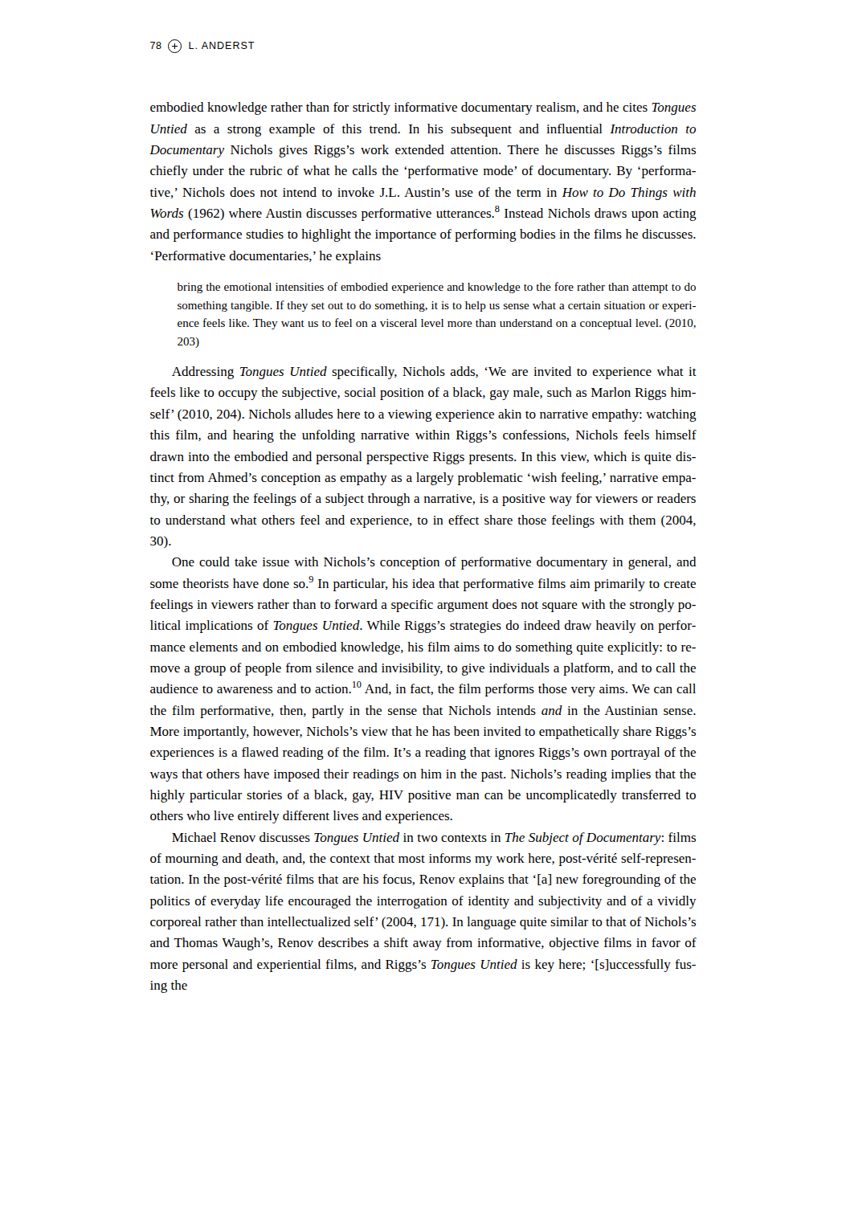78 L. ANDERST
embodied knowledge rather than for strictly informative documentary realism, and he cites Tongues Untied as a strong example of this trend. In his subsequent and influential Introduction to Documentary Nichols gives Riggs’s work extended attention. There he discusses Riggs’s films chiefly under the rubric of what he calls the ‘performative mode’ of documentary. By ‘performative,’ Nichols does not intend to invoke J.L. Austin’s use of the term in How to Do Things with Words (1962) where Austin discusses performative utterances.8 Instead Nichols draws upon acting and performance studies to highlight the importance of performing bodies in the films he discusses. ‘Performative documentaries,’ he explains
bring the emotional intensities of embodied experience and knowledge to the fore rather than attempt to do something tangible. If they set out to do something, it is to help us sense what a certain situation or experience feels like. They want us to feel on a visceral level more than understand on a conceptual level. (2010, 203)
Addressing Tongues Untied specifically, Nichols adds, ‘We are invited to experience what it feels like to occupy the subjective, social position of a black, gay male, such as Marlon Riggs himself’ (2010, 204). Nichols alludes here to a viewing experience akin to narrative empathy: watching this film, and hearing the unfolding narrative within Riggs’s confessions, Nichols feels himself drawn into the embodied and personal perspective Riggs presents. In this view, which is quite distinct from Ahmed’s conception as empathy as a largely problematic ‘wish feeling,’ narrative empathy, or sharing the feelings of a subject through a narrative, is a positive way for viewers or readers to understand what others feel and experience, to in effect share those feelings with them (2004, 30).
One could take issue with Nichols’s conception of performative documentary in general, and some theorists have done so.9 In particular, his idea that performative films aim primarily to create feelings in viewers rather than to forward a specific argument does not square with the strongly political implications of Tongues Untied. While Riggs’s strategies do indeed draw heavily on performance elements and on embodied knowledge, his film aims to do something quite explicitly: to remove a group of people from silence and invisibility, to give individuals a platform, and to call the audience to awareness and to action.10 And, in fact, the film performs those very aims. We can call the film performative, then, partly in the sense that Nichols intends and in the Austinian sense. More importantly, however, Nichols’s view that he has been invited to empathetically share Riggs’s experiences is a flawed reading of the film. It’s a reading that ignores Riggs’s own portrayal of the ways that others have imposed their readings on him in the past. Nichols’s reading implies that the highly particular stories of a black, gay, HIV positive man can be uncomplicatedly transferred to others who live entirely different lives and experiences.
Michael Renov discusses Tongues Untied in two contexts in The Subject of Documentary: films of mourning and death, and, the context that most informs my work here, post-vérité self-representation. In the post-vérité films that are his focus, Renov explains that ‘[a] new foregrounding of the politics of everyday life encouraged the interrogation of identity and subjectivity and of a vividly corporeal rather than intellectualized self’ (2004, 171). In language quite similar to that of Nichols’s and Thomas Waugh’s, Renov describes a shift away from informative, objective films in favor of more personal and experiential films, and Riggs’s Tongues Untied is key here; ‘[s]uccessfully fusing the